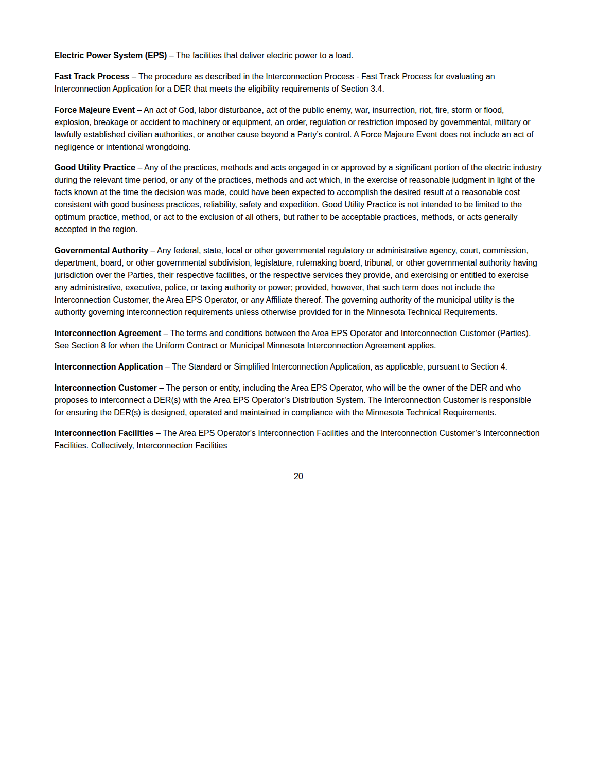Electric Power System (EPS) – The facilities that deliver electric power to a load.
Fast Track Process – The procedure as described in the Interconnection Process - Fast Track Process for evaluating an Interconnection Application for a DER that meets the eligibility requirements of Section 3.4.
Force Majeure Event – An act of God, labor disturbance, act of the public enemy, war, insurrection, riot, fire, storm or flood, explosion, breakage or accident to machinery or equipment, an order, regulation or restriction imposed by governmental, military or lawfully established civilian authorities, or another cause beyond a Party’s control. A Force Majeure Event does not include an act of negligence or intentional wrongdoing.
Good Utility Practice – Any of the practices, methods and acts engaged in or approved by a significant portion of the electric industry during the relevant time period, or any of the practices, methods and act which, in the exercise of reasonable judgment in light of the facts known at the time the decision was made, could have been expected to accomplish the desired result at a reasonable cost consistent with good business practices, reliability, safety and expedition. Good Utility Practice is not intended to be limited to the optimum practice, method, or act to the exclusion of all others, but rather to be acceptable practices, methods, or acts generally accepted in the region.
Governmental Authority – Any federal, state, local or other governmental regulatory or administrative agency, court, commission, department, board, or other governmental subdivision, legislature, rulemaking board, tribunal, or other governmental authority having jurisdiction over the Parties, their respective facilities, or the respective services they provide, and exercising or entitled to exercise any administrative, executive, police, or taxing authority or power; provided, however, that such term does not include the Interconnection Customer, the Area EPS Operator, or any Affiliate thereof. The governing authority of the municipal utility is the authority governing interconnection requirements unless otherwise provided for in the Minnesota Technical Requirements.
Interconnection Agreement – The terms and conditions between the Area EPS Operator and Interconnection Customer (Parties). See Section 8 for when the Uniform Contract or Municipal Minnesota Interconnection Agreement applies.
Interconnection Application – The Standard or Simplified Interconnection Application, as applicable, pursuant to Section 4.
Interconnection Customer – The person or entity, including the Area EPS Operator, who will be the owner of the DER and who proposes to interconnect a DER(s) with the Area EPS Operator’s Distribution System. The Interconnection Customer is responsible for ensuring the DER(s) is designed, operated and maintained in compliance with the Minnesota Technical Requirements.
Interconnection Facilities – The Area EPS Operator’s Interconnection Facilities and the Interconnection Customer’s Interconnection Facilities. Collectively, Interconnection Facilities
20